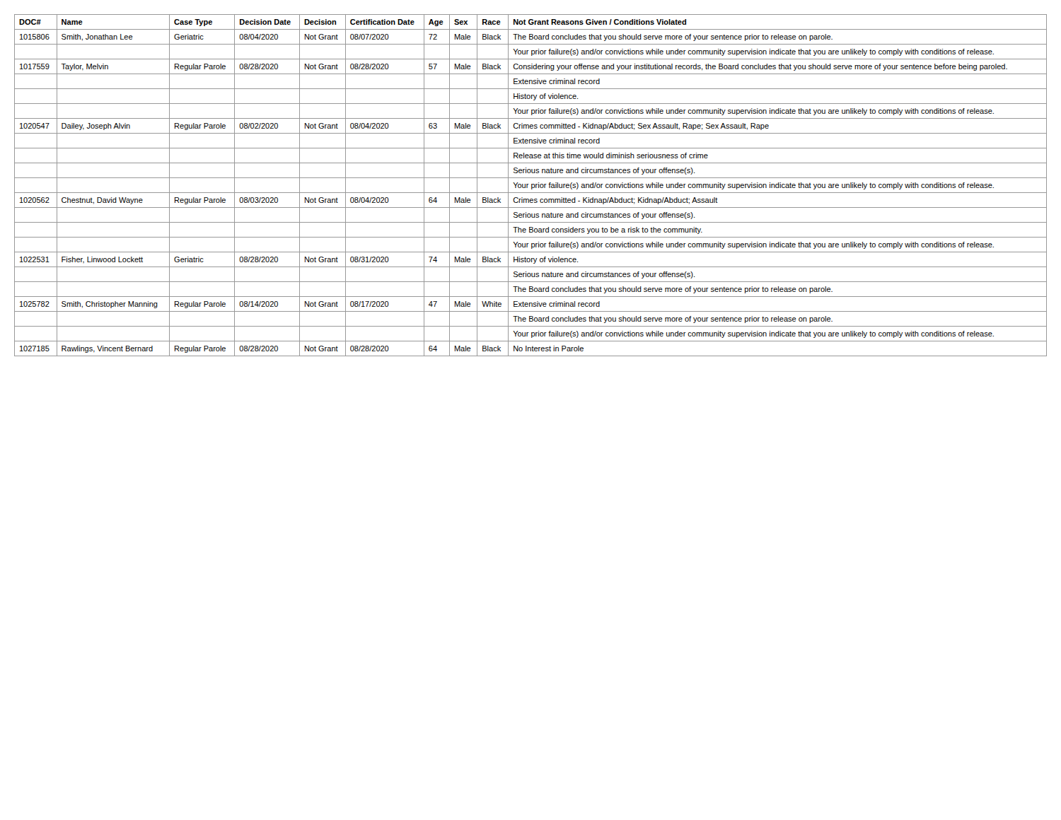| DOC# | Name | Case Type | Decision Date | Decision | Certification Date | Age | Sex | Race | Not Grant Reasons Given / Conditions Violated |
| --- | --- | --- | --- | --- | --- | --- | --- | --- | --- |
| 1015806 | Smith, Jonathan Lee | Geriatric | 08/04/2020 | Not Grant | 08/07/2020 | 72 | Male | Black | The Board concludes that you should serve more of your sentence prior to release on parole. |
| | | | | | | | | | Your prior failure(s) and/or convictions while under community supervision indicate that you are unlikely to comply with conditions of release. |
| 1017559 | Taylor, Melvin | Regular Parole | 08/28/2020 | Not Grant | 08/28/2020 | 57 | Male | Black | Considering your offense and your institutional records, the Board concludes that you should serve more of your sentence before being paroled. |
| | | | | | | | | | Extensive criminal record |
| | | | | | | | | | History of violence. |
| | | | | | | | | | Your prior failure(s) and/or convictions while under community supervision indicate that you are unlikely to comply with conditions of release. |
| 1020547 | Dailey, Joseph Alvin | Regular Parole | 08/02/2020 | Not Grant | 08/04/2020 | 63 | Male | Black | Crimes committed - Kidnap/Abduct; Sex Assault, Rape; Sex Assault, Rape |
| | | | | | | | | | Extensive criminal record |
| | | | | | | | | | Release at this time would diminish seriousness of crime |
| | | | | | | | | | Serious nature and circumstances of your offense(s). |
| | | | | | | | | | Your prior failure(s) and/or convictions while under community supervision indicate that you are unlikely to comply with conditions of release. |
| 1020562 | Chestnut, David Wayne | Regular Parole | 08/03/2020 | Not Grant | 08/04/2020 | 64 | Male | Black | Crimes committed - Kidnap/Abduct; Kidnap/Abduct; Assault |
| | | | | | | | | | Serious nature and circumstances of your offense(s). |
| | | | | | | | | | The Board considers you to be a risk to the community. |
| | | | | | | | | | Your prior failure(s) and/or convictions while under community supervision indicate that you are unlikely to comply with conditions of release. |
| 1022531 | Fisher, Linwood Lockett | Geriatric | 08/28/2020 | Not Grant | 08/31/2020 | 74 | Male | Black | History of violence. |
| | | | | | | | | | Serious nature and circumstances of your offense(s). |
| | | | | | | | | | The Board concludes that you should serve more of your sentence prior to release on parole. |
| 1025782 | Smith, Christopher Manning | Regular Parole | 08/14/2020 | Not Grant | 08/17/2020 | 47 | Male | White | Extensive criminal record |
| | | | | | | | | | The Board concludes that you should serve more of your sentence prior to release on parole. |
| | | | | | | | | | Your prior failure(s) and/or convictions while under community supervision indicate that you are unlikely to comply with conditions of release. |
| 1027185 | Rawlings, Vincent Bernard | Regular Parole | 08/28/2020 | Not Grant | 08/28/2020 | 64 | Male | Black | No Interest in Parole |